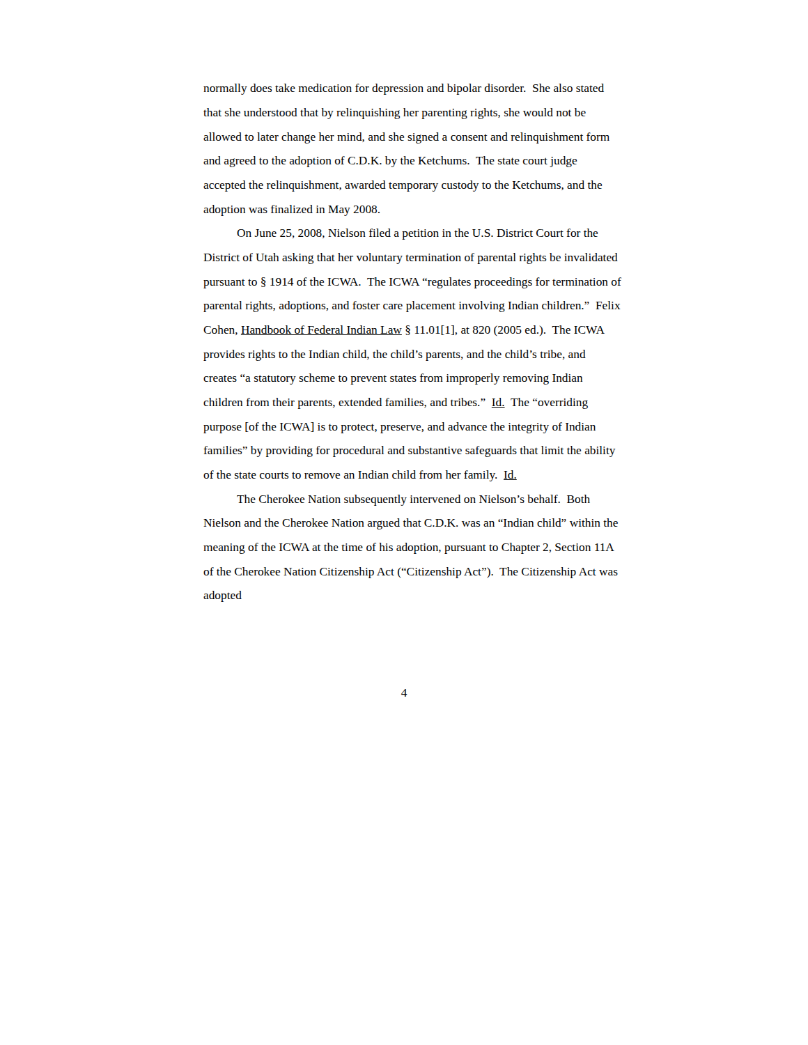normally does take medication for depression and bipolar disorder. She also stated that she understood that by relinquishing her parenting rights, she would not be allowed to later change her mind, and she signed a consent and relinquishment form and agreed to the adoption of C.D.K. by the Ketchums. The state court judge accepted the relinquishment, awarded temporary custody to the Ketchums, and the adoption was finalized in May 2008.
On June 25, 2008, Nielson filed a petition in the U.S. District Court for the District of Utah asking that her voluntary termination of parental rights be invalidated pursuant to § 1914 of the ICWA. The ICWA “regulates proceedings for termination of parental rights, adoptions, and foster care placement involving Indian children.” Felix Cohen, Handbook of Federal Indian Law § 11.01[1], at 820 (2005 ed.). The ICWA provides rights to the Indian child, the child’s parents, and the child’s tribe, and creates “a statutory scheme to prevent states from improperly removing Indian children from their parents, extended families, and tribes.” Id. The “overriding purpose [of the ICWA] is to protect, preserve, and advance the integrity of Indian families” by providing for procedural and substantive safeguards that limit the ability of the state courts to remove an Indian child from her family. Id.
The Cherokee Nation subsequently intervened on Nielson’s behalf. Both Nielson and the Cherokee Nation argued that C.D.K. was an “Indian child” within the meaning of the ICWA at the time of his adoption, pursuant to Chapter 2, Section 11A of the Cherokee Nation Citizenship Act (“Citizenship Act”). The Citizenship Act was adopted
4